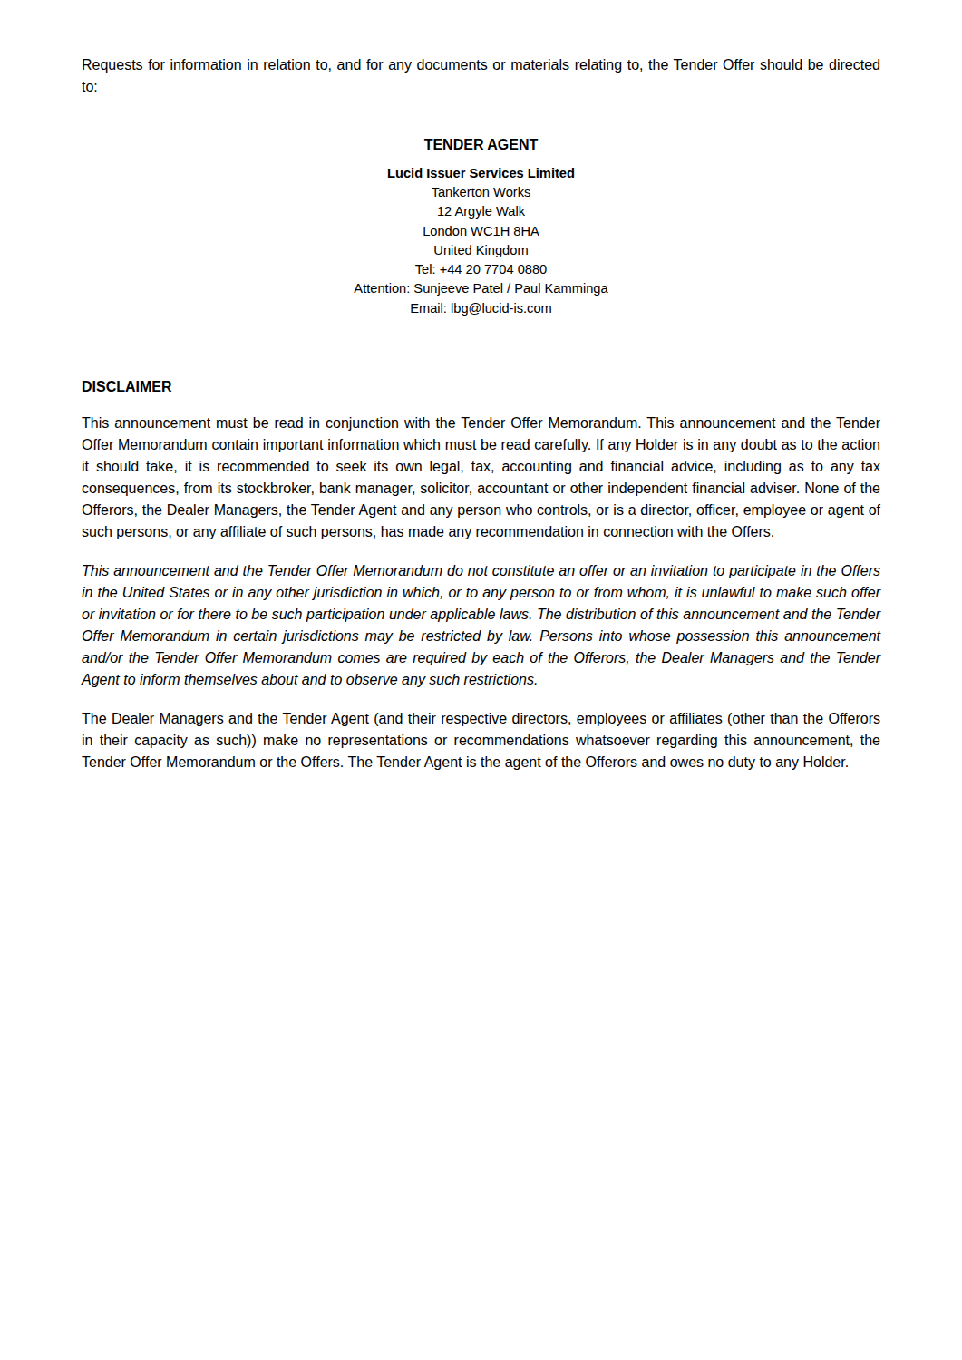Requests for information in relation to, and for any documents or materials relating to, the Tender Offer should be directed to:
TENDER AGENT
Lucid Issuer Services Limited
Tankerton Works
12 Argyle Walk
London WC1H 8HA
United Kingdom
Tel: +44 20 7704 0880
Attention: Sunjeeve Patel / Paul Kamminga
Email: lbg@lucid-is.com
DISCLAIMER
This announcement must be read in conjunction with the Tender Offer Memorandum. This announcement and the Tender Offer Memorandum contain important information which must be read carefully. If any Holder is in any doubt as to the action it should take, it is recommended to seek its own legal, tax, accounting and financial advice, including as to any tax consequences, from its stockbroker, bank manager, solicitor, accountant or other independent financial adviser. None of the Offerors, the Dealer Managers, the Tender Agent and any person who controls, or is a director, officer, employee or agent of such persons, or any affiliate of such persons, has made any recommendation in connection with the Offers.
This announcement and the Tender Offer Memorandum do not constitute an offer or an invitation to participate in the Offers in the United States or in any other jurisdiction in which, or to any person to or from whom, it is unlawful to make such offer or invitation or for there to be such participation under applicable laws. The distribution of this announcement and the Tender Offer Memorandum in certain jurisdictions may be restricted by law. Persons into whose possession this announcement and/or the Tender Offer Memorandum comes are required by each of the Offerors, the Dealer Managers and the Tender Agent to inform themselves about and to observe any such restrictions.
The Dealer Managers and the Tender Agent (and their respective directors, employees or affiliates (other than the Offerors in their capacity as such)) make no representations or recommendations whatsoever regarding this announcement, the Tender Offer Memorandum or the Offers. The Tender Agent is the agent of the Offerors and owes no duty to any Holder.